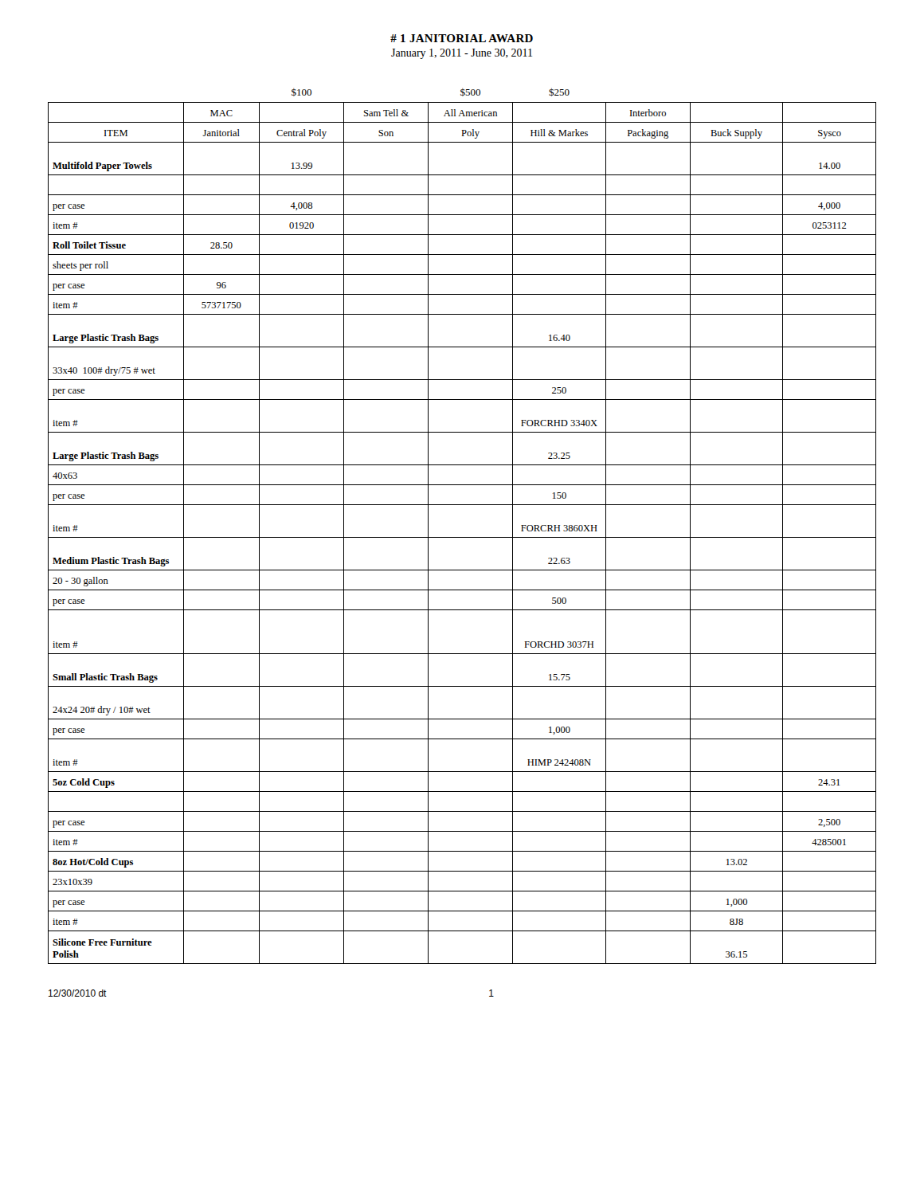# 1 JANITORIAL AWARD
January 1, 2011 - June 30, 2011
| | | $100 | | $500 | $250 | | | |
| | MAC | | Sam Tell & | All American | | Interboro | | |
| ITEM | Janitorial | Central Poly | Son | Poly | Hill & Markes | Packaging | Buck Supply | Sysco |
| Multifold Paper Towels | | 13.99 | | | | | | 14.00 |
| per case | | 4,008 | | | | | | 4,000 |
| item # | | 01920 | | | | | | 0253112 |
| Roll Toilet Tissue | 28.50 | | | | | | | |
| sheets per roll | | | | | | | | |
| per case | 96 | | | | | | | |
| item # | 57371750 | | | | | | | |
| Large Plastic Trash Bags | | | | | 16.40 | | | |
| 33x40 100# dry/75 # wet | | | | | | | | |
| per case | | | | | 250 | | | |
| item # | | | | | FORCRHD 3340X | | | |
| Large Plastic Trash Bags | | | | | 23.25 | | | |
| 40x63 | | | | | | | | |
| per case | | | | | 150 | | | |
| item # | | | | | FORCRH 3860XH | | | |
| Medium Plastic Trash Bags | | | | | 22.63 | | | |
| 20 - 30 gallon | | | | | | | | |
| per case | | | | | 500 | | | |
| item # | | | | | FORCHD 3037H | | | |
| Small Plastic Trash Bags | | | | | 15.75 | | | |
| 24x24 20# dry / 10# wet | | | | | | | | |
| per case | | | | | 1,000 | | | |
| item # | | | | | HIMP 242408N | | | |
| 5oz Cold Cups | | | | | | | | 24.31 |
| per case | | | | | | | | 2,500 |
| item # | | | | | | | | 4285001 |
| 8oz Hot/Cold Cups | | | | | | | 13.02 | |
| 23x10x39 | | | | | | | | |
| per case | | | | | | | 1,000 | |
| item # | | | | | | | 8J8 | |
| Silicone Free Furniture Polish | | | | | | | 36.15 | |
12/30/2010 dt
1